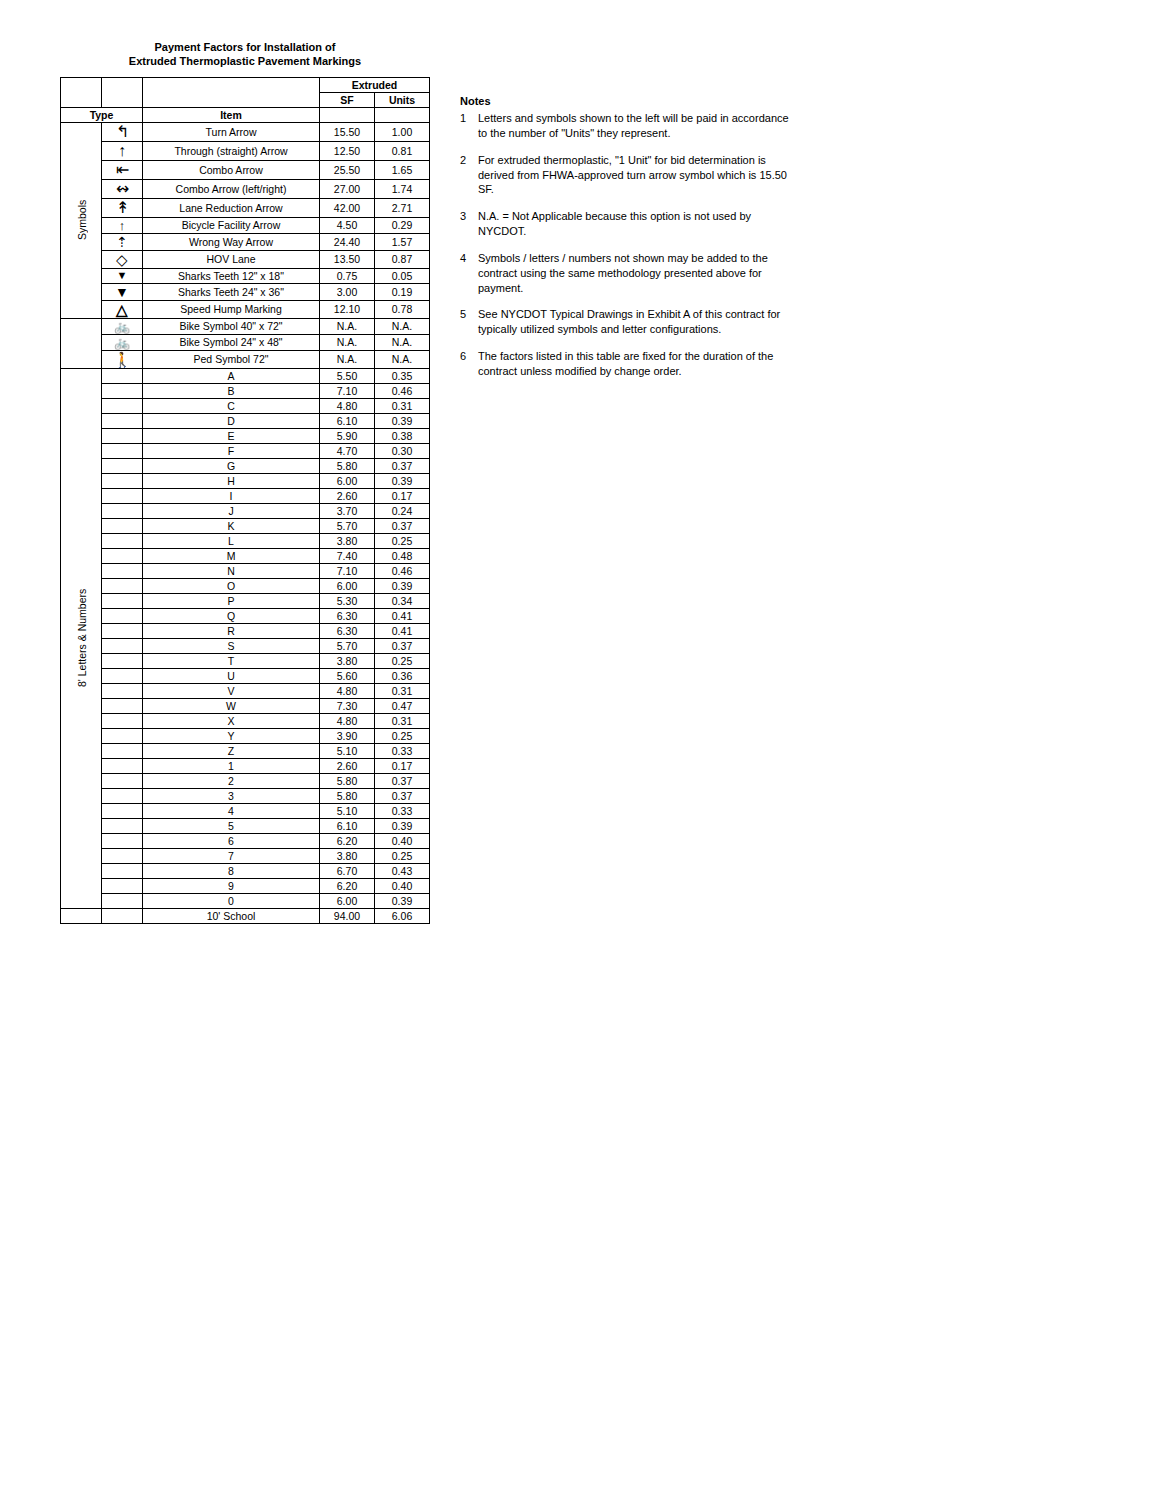Payment Factors for Installation of Extruded Thermoplastic Pavement Markings
| | | | Extruded |
| --- | --- | --- | --- |
| SF | Units |
| Type | Item | | |
| Symbols | ↰ | Turn Arrow | 15.50 | 1.00 |
| ↑ | Through (straight) Arrow | 12.50 | 0.81 |
| ⇤ | Combo Arrow | 25.50 | 1.65 |
| ↭ | Combo Arrow (left/right) | 27.00 | 1.74 |
| ↟ | Lane Reduction Arrow | 42.00 | 2.71 |
| ↑ | Bicycle Facility Arrow | 4.50 | 0.29 |
| ⇡ | Wrong Way Arrow | 24.40 | 1.57 |
| ◇ | HOV Lane | 13.50 | 0.87 |
| ▼ | Sharks Teeth 12" x 18" | 0.75 | 0.05 |
| ▼ | Sharks Teeth 24" x 36" | 3.00 | 0.19 |
| △ | Speed Hump Marking | 12.10 | 0.78 |
| | 🚲 | Bike Symbol 40" x 72" | N.A. | N.A. |
| 🚲 | Bike Symbol 24" x 48" | N.A. | N.A. |
| 🚶 | Ped Symbol 72" | N.A. | N.A. |
| 8' Letters & Numbers | | A | 5.50 | 0.35 |
| | B | 7.10 | 0.46 |
| | C | 4.80 | 0.31 |
| | D | 6.10 | 0.39 |
| | E | 5.90 | 0.38 |
| | F | 4.70 | 0.30 |
| | G | 5.80 | 0.37 |
| | H | 6.00 | 0.39 |
| | I | 2.60 | 0.17 |
| | J | 3.70 | 0.24 |
| | K | 5.70 | 0.37 |
| | L | 3.80 | 0.25 |
| | M | 7.40 | 0.48 |
| | N | 7.10 | 0.46 |
| | O | 6.00 | 0.39 |
| | P | 5.30 | 0.34 |
| | Q | 6.30 | 0.41 |
| | R | 6.30 | 0.41 |
| | S | 5.70 | 0.37 |
| | T | 3.80 | 0.25 |
| | U | 5.60 | 0.36 |
| | V | 4.80 | 0.31 |
| | W | 7.30 | 0.47 |
| | X | 4.80 | 0.31 |
| | Y | 3.90 | 0.25 |
| | Z | 5.10 | 0.33 |
| | 1 | 2.60 | 0.17 |
| | 2 | 5.80 | 0.37 |
| | 3 | 5.80 | 0.37 |
| | 4 | 5.10 | 0.33 |
| | 5 | 6.10 | 0.39 |
| | 6 | 6.20 | 0.40 |
| | 7 | 3.80 | 0.25 |
| | 8 | 6.70 | 0.43 |
| | 9 | 6.20 | 0.40 |
| | 0 | 6.00 | 0.39 |
| | | 10' School | 94.00 | 6.06 |
Notes
1 Letters and symbols shown to the left will be paid in accordance to the number of "Units" they represent.
2 For extruded thermoplastic, "1 Unit" for bid determination is derived from FHWA-approved turn arrow symbol which is 15.50 SF.
3 N.A. = Not Applicable because this option is not used by NYCDOT.
4 Symbols / letters / numbers not shown may be added to the contract using the same methodology presented above for payment.
5 See NYCDOT Typical Drawings in Exhibit A of this contract for typically utilized symbols and letter configurations.
6 The factors listed in this table are fixed for the duration of the contract unless modified by change order.